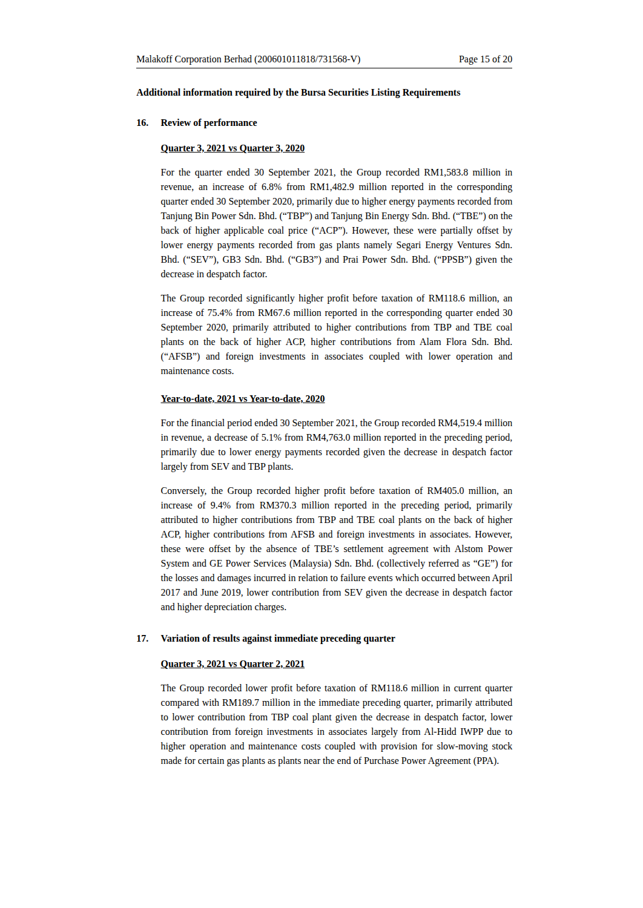Malakoff Corporation Berhad (200601011818/731568-V)
Page 15 of 20
Additional information required by the Bursa Securities Listing Requirements
16.
Review of performance
Quarter 3, 2021 vs Quarter 3, 2020
For the quarter ended 30 September 2021, the Group recorded RM1,583.8 million in revenue, an increase of 6.8% from RM1,482.9 million reported in the corresponding quarter ended 30 September 2020, primarily due to higher energy payments recorded from Tanjung Bin Power Sdn. Bhd. (“TBP”) and Tanjung Bin Energy Sdn. Bhd. (“TBE”) on the back of higher applicable coal price (“ACP”). However, these were partially offset by lower energy payments recorded from gas plants namely Segari Energy Ventures Sdn. Bhd. (“SEV”), GB3 Sdn. Bhd. (“GB3”) and Prai Power Sdn. Bhd. (“PPSB”) given the decrease in despatch factor.
The Group recorded significantly higher profit before taxation of RM118.6 million, an increase of 75.4% from RM67.6 million reported in the corresponding quarter ended 30 September 2020, primarily attributed to higher contributions from TBP and TBE coal plants on the back of higher ACP, higher contributions from Alam Flora Sdn. Bhd. (“AFSB”) and foreign investments in associates coupled with lower operation and maintenance costs.
Year-to-date, 2021 vs Year-to-date, 2020
For the financial period ended 30 September 2021, the Group recorded RM4,519.4 million in revenue, a decrease of 5.1% from RM4,763.0 million reported in the preceding period, primarily due to lower energy payments recorded given the decrease in despatch factor largely from SEV and TBP plants.
Conversely, the Group recorded higher profit before taxation of RM405.0 million, an increase of 9.4% from RM370.3 million reported in the preceding period, primarily attributed to higher contributions from TBP and TBE coal plants on the back of higher ACP, higher contributions from AFSB and foreign investments in associates. However, these were offset by the absence of TBE’s settlement agreement with Alstom Power System and GE Power Services (Malaysia) Sdn. Bhd. (collectively referred as “GE”) for the losses and damages incurred in relation to failure events which occurred between April 2017 and June 2019, lower contribution from SEV given the decrease in despatch factor and higher depreciation charges.
17.
Variation of results against immediate preceding quarter
Quarter 3, 2021 vs Quarter 2, 2021
The Group recorded lower profit before taxation of RM118.6 million in current quarter compared with RM189.7 million in the immediate preceding quarter, primarily attributed to lower contribution from TBP coal plant given the decrease in despatch factor, lower contribution from foreign investments in associates largely from Al-Hidd IWPP due to higher operation and maintenance costs coupled with provision for slow-moving stock made for certain gas plants as plants near the end of Purchase Power Agreement (PPA).